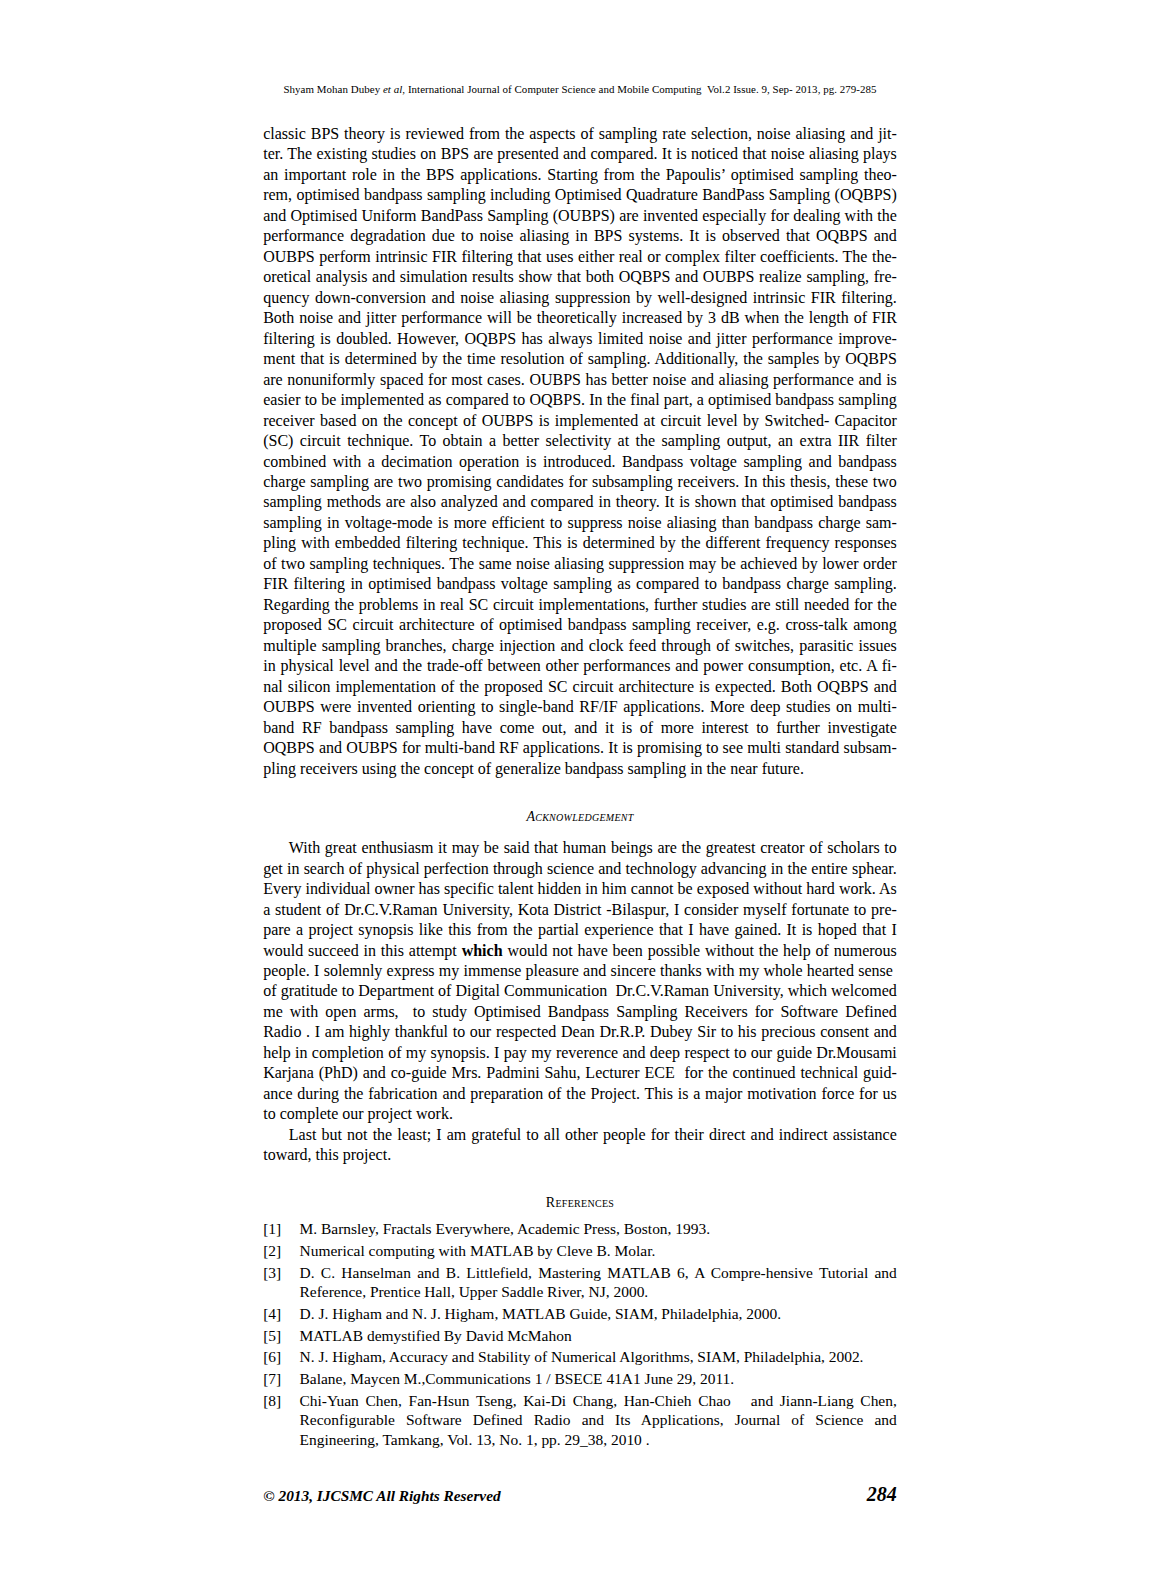Shyam Mohan Dubey et al, International Journal of Computer Science and Mobile Computing Vol.2 Issue. 9, Sep- 2013, pg. 279-285
classic BPS theory is reviewed from the aspects of sampling rate selection, noise aliasing and jitter. The existing studies on BPS are presented and compared. It is noticed that noise aliasing plays an important role in the BPS applications. Starting from the Papoulis’ optimised sampling theorem, optimised bandpass sampling including Optimised Quadrature BandPass Sampling (OQBPS) and Optimised Uniform BandPass Sampling (OUBPS) are invented especially for dealing with the performance degradation due to noise aliasing in BPS systems. It is observed that OQBPS and OUBPS perform intrinsic FIR filtering that uses either real or complex filter coefficients. The theoretical analysis and simulation results show that both OQBPS and OUBPS realize sampling, frequency down-conversion and noise aliasing suppression by well-designed intrinsic FIR filtering. Both noise and jitter performance will be theoretically increased by 3 dB when the length of FIR filtering is doubled. However, OQBPS has always limited noise and jitter performance improvement that is determined by the time resolution of sampling. Additionally, the samples by OQBPS are nonuniformly spaced for most cases. OUBPS has better noise and aliasing performance and is easier to be implemented as compared to OQBPS. In the final part, a optimised bandpass sampling receiver based on the concept of OUBPS is implemented at circuit level by Switched- Capacitor (SC) circuit technique. To obtain a better selectivity at the sampling output, an extra IIR filter combined with a decimation operation is introduced. Bandpass voltage sampling and bandpass charge sampling are two promising candidates for subsampling receivers. In this thesis, these two sampling methods are also analyzed and compared in theory. It is shown that optimised bandpass sampling in voltage-mode is more efficient to suppress noise aliasing than bandpass charge sampling with embedded filtering technique. This is determined by the different frequency responses of two sampling techniques. The same noise aliasing suppression may be achieved by lower order FIR filtering in optimised bandpass voltage sampling as compared to bandpass charge sampling. Regarding the problems in real SC circuit implementations, further studies are still needed for the proposed SC circuit architecture of optimised bandpass sampling receiver, e.g. cross-talk among multiple sampling branches, charge injection and clock feed through of switches, parasitic issues in physical level and the trade-off between other performances and power consumption, etc. A final silicon implementation of the proposed SC circuit architecture is expected. Both OQBPS and OUBPS were invented orienting to single-band RF/IF applications. More deep studies on multi-band RF bandpass sampling have come out, and it is of more interest to further investigate OQBPS and OUBPS for multi-band RF applications. It is promising to see multi standard subsampling receivers using the concept of generalize bandpass sampling in the near future.
Acknowledgement
With great enthusiasm it may be said that human beings are the greatest creator of scholars to get in search of physical perfection through science and technology advancing in the entire sphear. Every individual owner has specific talent hidden in him cannot be exposed without hard work. As a student of Dr.C.V.Raman University, Kota District -Bilaspur, I consider myself fortunate to prepare a project synopsis like this from the partial experience that I have gained. It is hoped that I would succeed in this attempt which would not have been possible without the help of numerous people. I solemnly express my immense pleasure and sincere thanks with my whole hearted sense of gratitude to Department of Digital Communication Dr.C.V.Raman University, which welcomed me with open arms, to study Optimised Bandpass Sampling Receivers for Software Defined Radio . I am highly thankful to our respected Dean Dr.R.P. Dubey Sir to his precious consent and help in completion of my synopsis. I pay my reverence and deep respect to our guide Dr.Mousami Karjana (PhD) and co-guide Mrs. Padmini Sahu, Lecturer ECE for the continued technical guidance during the fabrication and preparation of the Project. This is a major motivation force for us to complete our project work.
Last but not the least; I am grateful to all other people for their direct and indirect assistance toward, this project.
References
[1] M. Barnsley, Fractals Everywhere, Academic Press, Boston, 1993.
[2] Numerical computing with MATLAB by Cleve B. Molar.
[3] D. C. Hanselman and B. Littlefield, Mastering MATLAB 6, A Compre-hensive Tutorial and Reference, Prentice Hall, Upper Saddle River, NJ, 2000.
[4] D. J. Higham and N. J. Higham, MATLAB Guide, SIAM, Philadelphia, 2000.
[5] MATLAB demystified By David McMahon
[6] N. J. Higham, Accuracy and Stability of Numerical Algorithms, SIAM, Philadelphia, 2002.
[7] Balane, Maycen M.,Communications 1 / BSECE 41A1 June 29, 2011.
[8] Chi-Yuan Chen, Fan-Hsun Tseng, Kai-Di Chang, Han-Chieh Chao and Jiann-Liang Chen, Reconfigurable Software Defined Radio and Its Applications, Journal of Science and Engineering, Tamkang, Vol. 13, No. 1, pp. 29_38, 2010 .
© 2013, IJCSMC All Rights Reserved 284